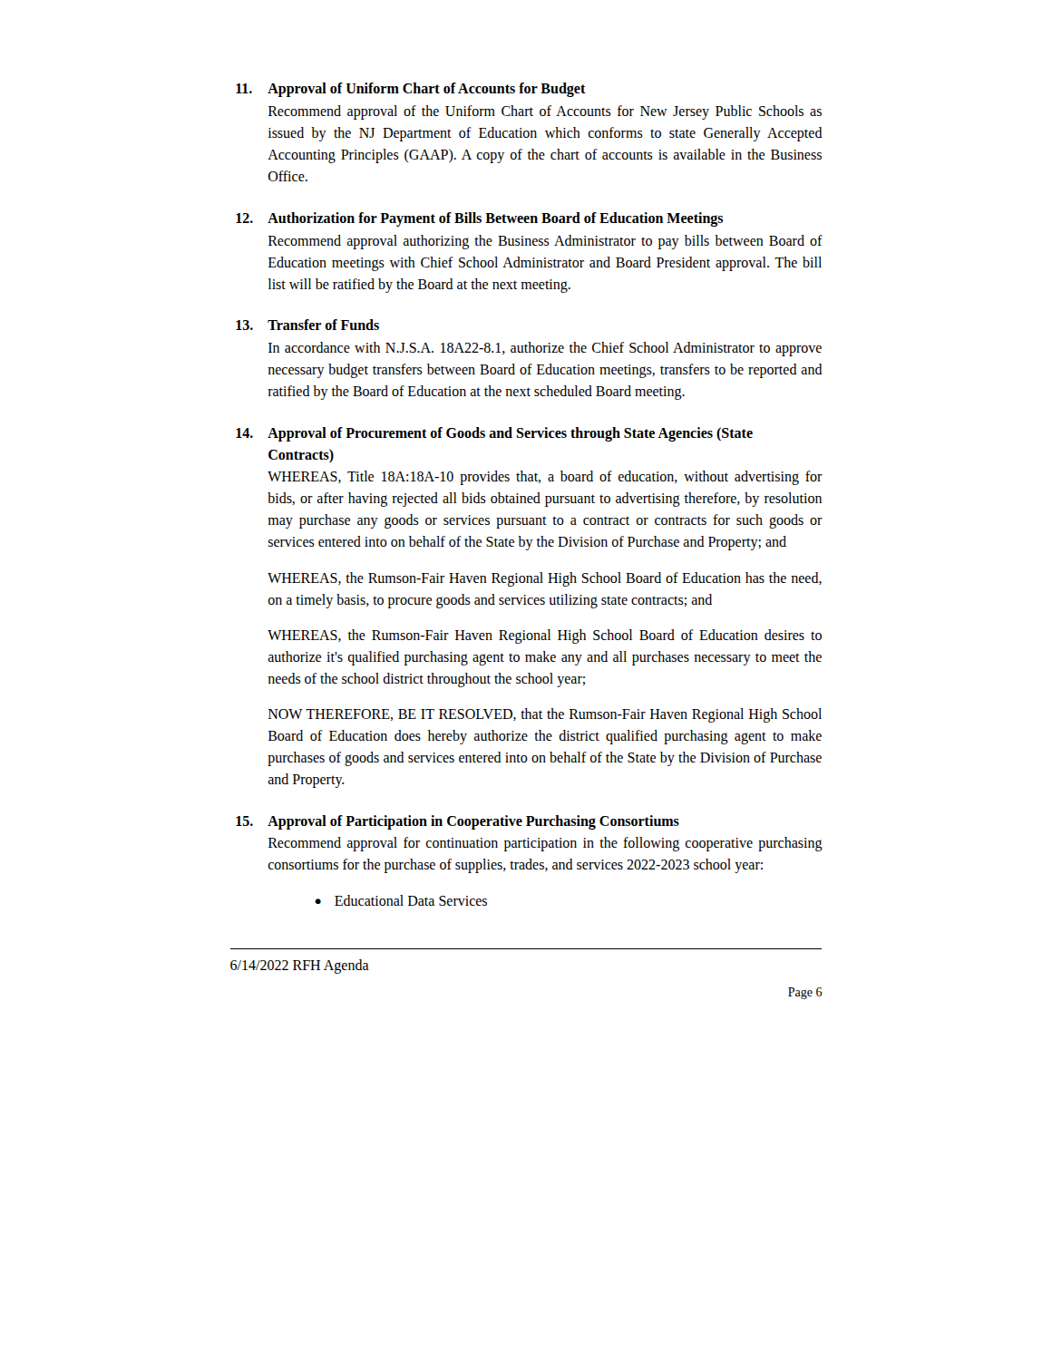Approval of Uniform Chart of Accounts for Budget
Recommend approval of the Uniform Chart of Accounts for New Jersey Public Schools as issued by the NJ Department of Education which conforms to state Generally Accepted Accounting Principles (GAAP). A copy of the chart of accounts is available in the Business Office.
Authorization for Payment of Bills Between Board of Education Meetings
Recommend approval authorizing the Business Administrator to pay bills between Board of Education meetings with Chief School Administrator and Board President approval. The bill list will be ratified by the Board at the next meeting.
Transfer of Funds
In accordance with N.J.S.A. 18A22-8.1, authorize the Chief School Administrator to approve necessary budget transfers between Board of Education meetings, transfers to be reported and ratified by the Board of Education at the next scheduled Board meeting.
Approval of Procurement of Goods and Services through State Agencies (State Contracts)
WHEREAS, Title 18A:18A-10 provides that, a board of education, without advertising for bids, or after having rejected all bids obtained pursuant to advertising therefore, by resolution may purchase any goods or services pursuant to a contract or contracts for such goods or services entered into on behalf of the State by the Division of Purchase and Property; and
WHEREAS, the Rumson-Fair Haven Regional High School Board of Education has the need, on a timely basis, to procure goods and services utilizing state contracts; and
WHEREAS, the Rumson-Fair Haven Regional High School Board of Education desires to authorize it's qualified purchasing agent to make any and all purchases necessary to meet the needs of the school district throughout the school year;
NOW THEREFORE, BE IT RESOLVED, that the Rumson-Fair Haven Regional High School Board of Education does hereby authorize the district qualified purchasing agent to make purchases of goods and services entered into on behalf of the State by the Division of Purchase and Property.
Approval of Participation in Cooperative Purchasing Consortiums
Recommend approval for continuation participation in the following cooperative purchasing consortiums for the purchase of supplies, trades, and services 2022-2023 school year:
Educational Data Services
6/14/2022 RFH Agenda
Page 6